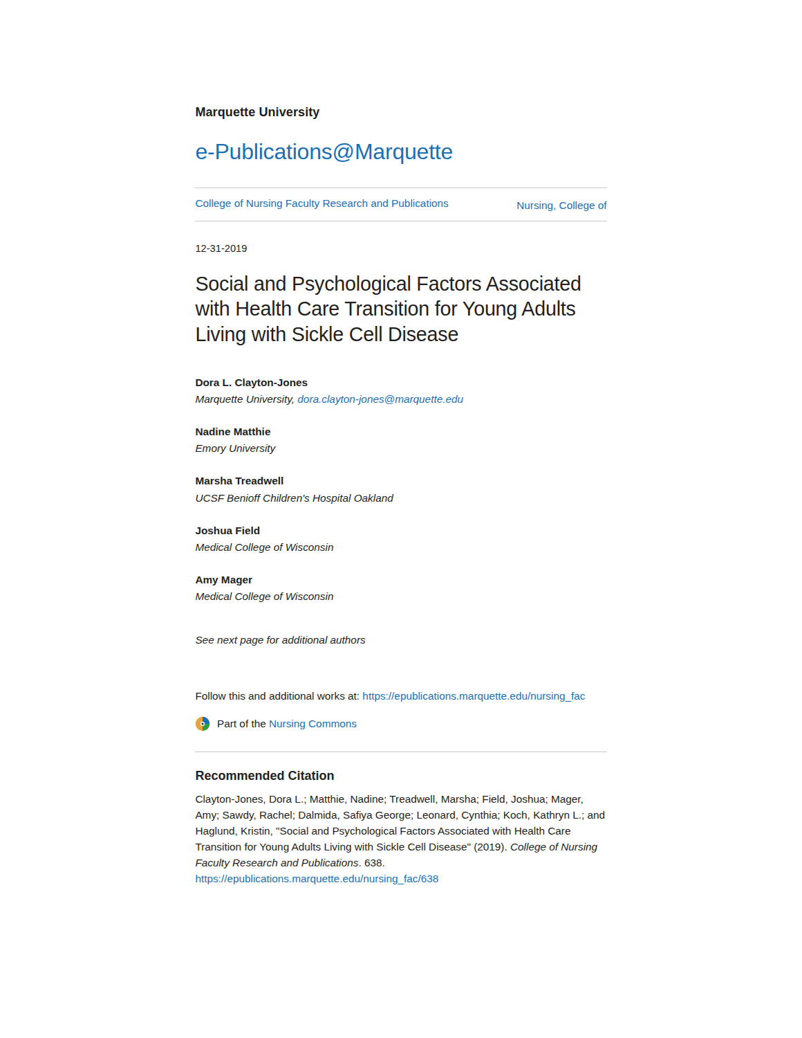Marquette University
e-Publications@Marquette
College of Nursing Faculty Research and Publications
Nursing, College of
12-31-2019
Social and Psychological Factors Associated with Health Care Transition for Young Adults Living with Sickle Cell Disease
Dora L. Clayton-Jones Marquette University, dora.clayton-jones@marquette.edu
Nadine Matthie Emory University
Marsha Treadwell UCSF Benioff Children's Hospital Oakland
Joshua Field Medical College of Wisconsin
Amy Mager Medical College of Wisconsin
See next page for additional authors
Follow this and additional works at: https://epublications.marquette.edu/nursing_fac
Part of the Nursing Commons
Recommended Citation
Clayton-Jones, Dora L.; Matthie, Nadine; Treadwell, Marsha; Field, Joshua; Mager, Amy; Sawdy, Rachel; Dalmida, Safiya George; Leonard, Cynthia; Koch, Kathryn L.; and Haglund, Kristin, "Social and Psychological Factors Associated with Health Care Transition for Young Adults Living with Sickle Cell Disease" (2019). College of Nursing Faculty Research and Publications. 638.
https://epublications.marquette.edu/nursing_fac/638